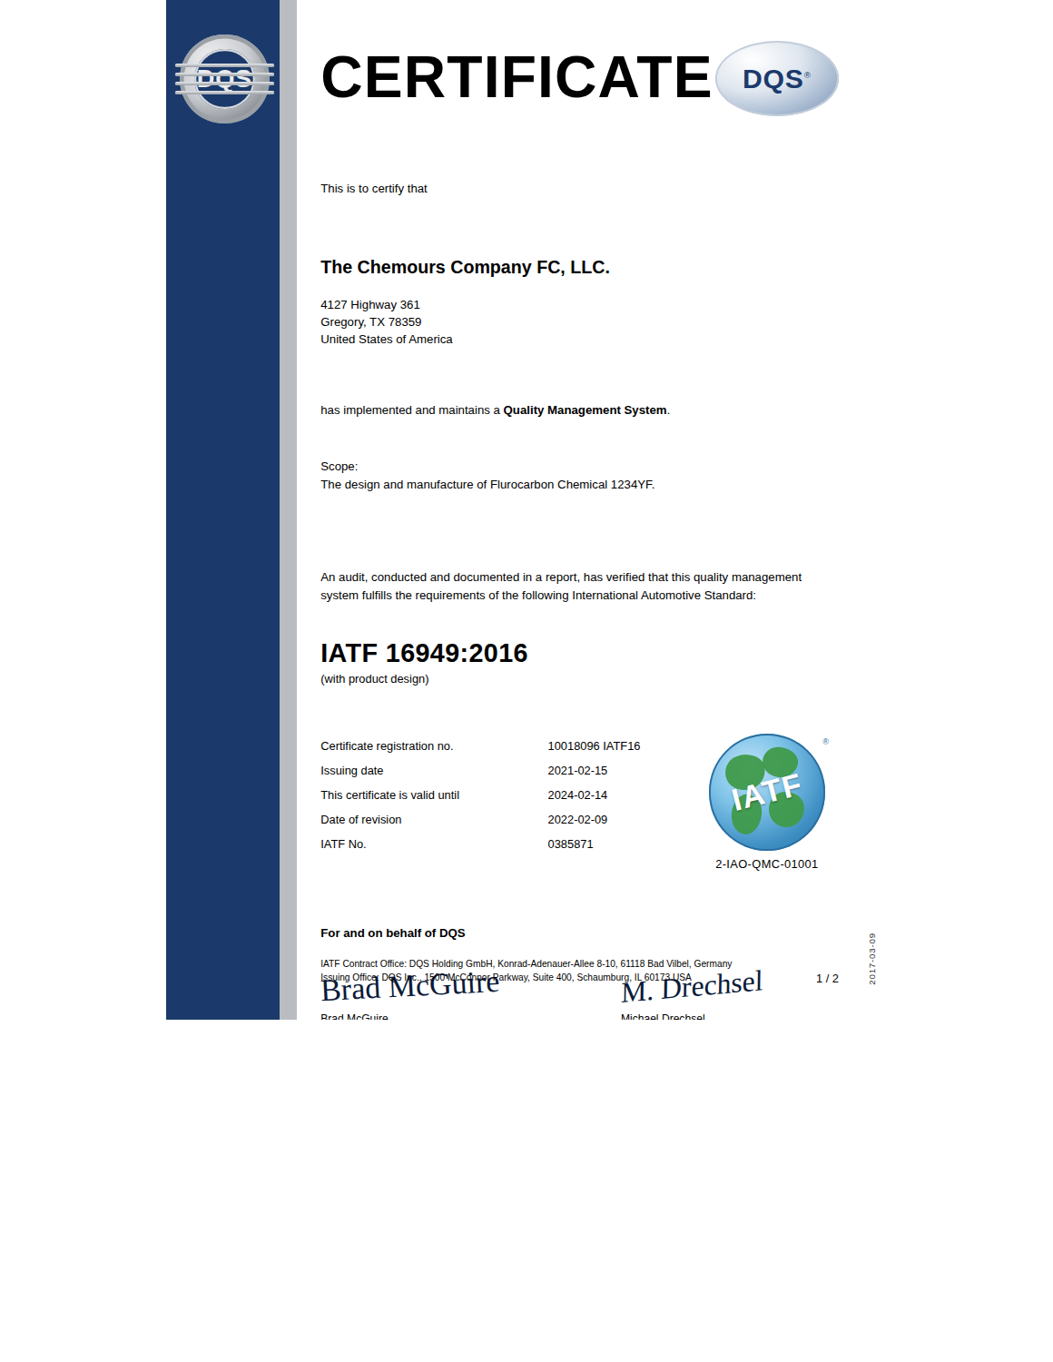DQS
CERTIFICATE
DQS®
This is to certify that
The Chemours Company FC, LLC.
4127 Highway 361
Gregory, TX 78359
United States of America
has implemented and maintains a Quality Management System.
Scope:
The design and manufacture of Flurocarbon Chemical 1234YF.
An audit, conducted and documented in a report, has verified that this quality management system fulfills the requirements of the following International Automotive Standard:
IATF 16949:2016
(with product design)
| Certificate registration no. | 10018096 IATF16 |
| Issuing date | 2021-02-15 |
| This certificate is valid until | 2024-02-14 |
| Date of revision | 2022-02-09 |
| IATF No. | 0385871 |
IATF
®
2-IAO-QMC-01001
For and on behalf of DQS
Brad McGuire
Brad McGuire
Managing Director, DQS Inc.
M. Drechsel
Michael Drechsel
Managing Director, DQS Holding GmbH
IATF Contract Office: DQS Holding GmbH, Konrad-Adenauer-Allee 8-10, 61118 Bad Vilbel, Germany
Issuing Office: DQS Inc., 1500 McConnor Parkway, Suite 400, Schaumburg, IL 60173 USA
1 / 2
2017-03-09